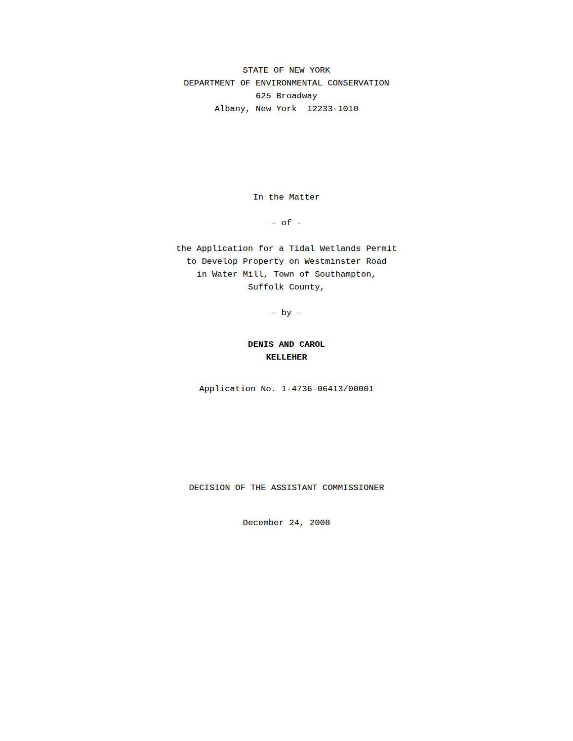STATE OF NEW YORK
DEPARTMENT OF ENVIRONMENTAL CONSERVATION
625 Broadway
Albany, New York 12233-1010
In the Matter
- of -
the Application for a Tidal Wetlands Permit
to Develop Property on Westminster Road
in Water Mill, Town of Southampton,
Suffolk County,
– by –
DENIS AND CAROL
KELLEHER
Application No. 1-4736-06413/00001
DECISION OF THE ASSISTANT COMMISSIONER
December 24, 2008